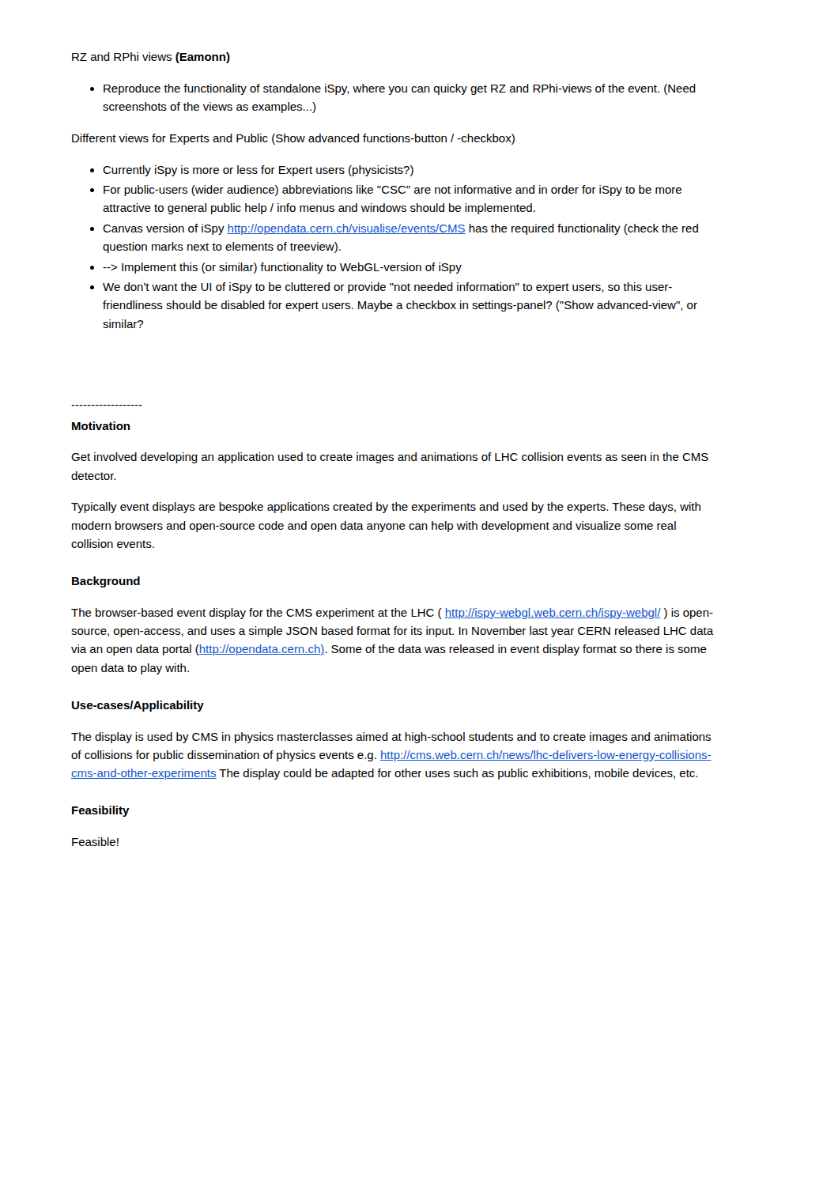RZ and RPhi views (Eamonn)
Reproduce the functionality of standalone iSpy, where you can quicky get RZ and RPhi-views of the event. (Need screenshots of the views as examples...)
Different views for Experts and Public (Show advanced functions-button / -checkbox)
Currently iSpy is more or less for Expert users (physicists?)
For public-users (wider audience) abbreviations like "CSC" are not informative and in order for iSpy to be more attractive to general public help / info menus and windows should be implemented.
Canvas version of iSpy http://opendata.cern.ch/visualise/events/CMS has the required functionality (check the red question marks next to elements of treeview).
--> Implement this (or similar) functionality to WebGL-version of iSpy
We don't want the UI of iSpy to be cluttered or provide "not needed information" to expert users, so this user-friendliness should be disabled for expert users. Maybe a checkbox in settings-panel? ("Show advanced-view", or similar?
------------------
Motivation
Get involved developing an application used to create images and animations of LHC collision events as seen in the CMS detector.
Typically event displays are bespoke applications created by the experiments and used by the experts. These days, with modern browsers and open-source code and open data anyone can help with development and visualize some real collision events.
Background
The browser-based event display for the CMS experiment at the LHC ( http://ispy-webgl.web.cern.ch/ispy-webgl/ ) is open-source, open-access, and uses a simple JSON based format for its input. In November last year CERN released LHC data via an open data portal (http://opendata.cern.ch). Some of the data was released in event display format so there is some open data to play with.
Use-cases/Applicability
The display is used by CMS in physics masterclasses aimed at high-school students and to create images and animations of collisions for public dissemination of physics events e.g. http://cms.web.cern.ch/news/lhc-delivers-low-energy-collisions-cms-and-other-experiments The display could be adapted for other uses such as public exhibitions, mobile devices, etc.
Feasibility
Feasible!